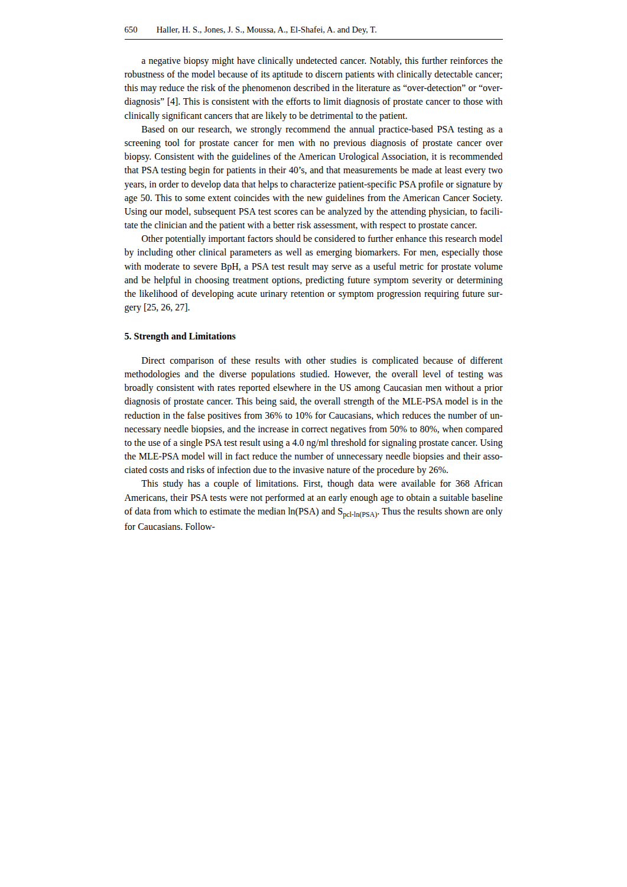650 Haller, H. S., Jones, J. S., Moussa, A., El-Shafei, A. and Dey, T.
a negative biopsy might have clinically undetected cancer. Notably, this further reinforces the robustness of the model because of its aptitude to discern patients with clinically detectable cancer; this may reduce the risk of the phenomenon described in the literature as “over-detection” or “over-diagnosis” [4]. This is consistent with the efforts to limit diagnosis of prostate cancer to those with clinically significant cancers that are likely to be detrimental to the patient.
Based on our research, we strongly recommend the annual practice-based PSA testing as a screening tool for prostate cancer for men with no previous diagnosis of prostate cancer over biopsy. Consistent with the guidelines of the American Urological Association, it is recommended that PSA testing begin for patients in their 40’s, and that measurements be made at least every two years, in order to develop data that helps to characterize patient-specific PSA profile or signature by age 50. This to some extent coincides with the new guidelines from the American Cancer Society. Using our model, subsequent PSA test scores can be analyzed by the attending physician, to facilitate the clinician and the patient with a better risk assessment, with respect to prostate cancer.
Other potentially important factors should be considered to further enhance this research model by including other clinical parameters as well as emerging biomarkers. For men, especially those with moderate to severe BpH, a PSA test result may serve as a useful metric for prostate volume and be helpful in choosing treatment options, predicting future symptom severity or determining the likelihood of developing acute urinary retention or symptom progression requiring future surgery [25, 26, 27].
5. Strength and Limitations
Direct comparison of these results with other studies is complicated because of different methodologies and the diverse populations studied. However, the overall level of testing was broadly consistent with rates reported elsewhere in the US among Caucasian men without a prior diagnosis of prostate cancer. This being said, the overall strength of the MLE-PSA model is in the reduction in the false positives from 36% to 10% for Caucasians, which reduces the number of un-necessary needle biopsies, and the increase in correct negatives from 50% to 80%, when compared to the use of a single PSA test result using a 4.0 ng/ml threshold for signaling prostate cancer. Using the MLE-PSA model will in fact reduce the number of unnecessary needle biopsies and their associated costs and risks of infection due to the invasive nature of the procedure by 26%.
This study has a couple of limitations. First, though data were available for 368 African Americans, their PSA tests were not performed at an early enough age to obtain a suitable baseline of data from which to estimate the median ln(PSA) and Spcl-ln(PSA). Thus the results shown are only for Caucasians. Follow-